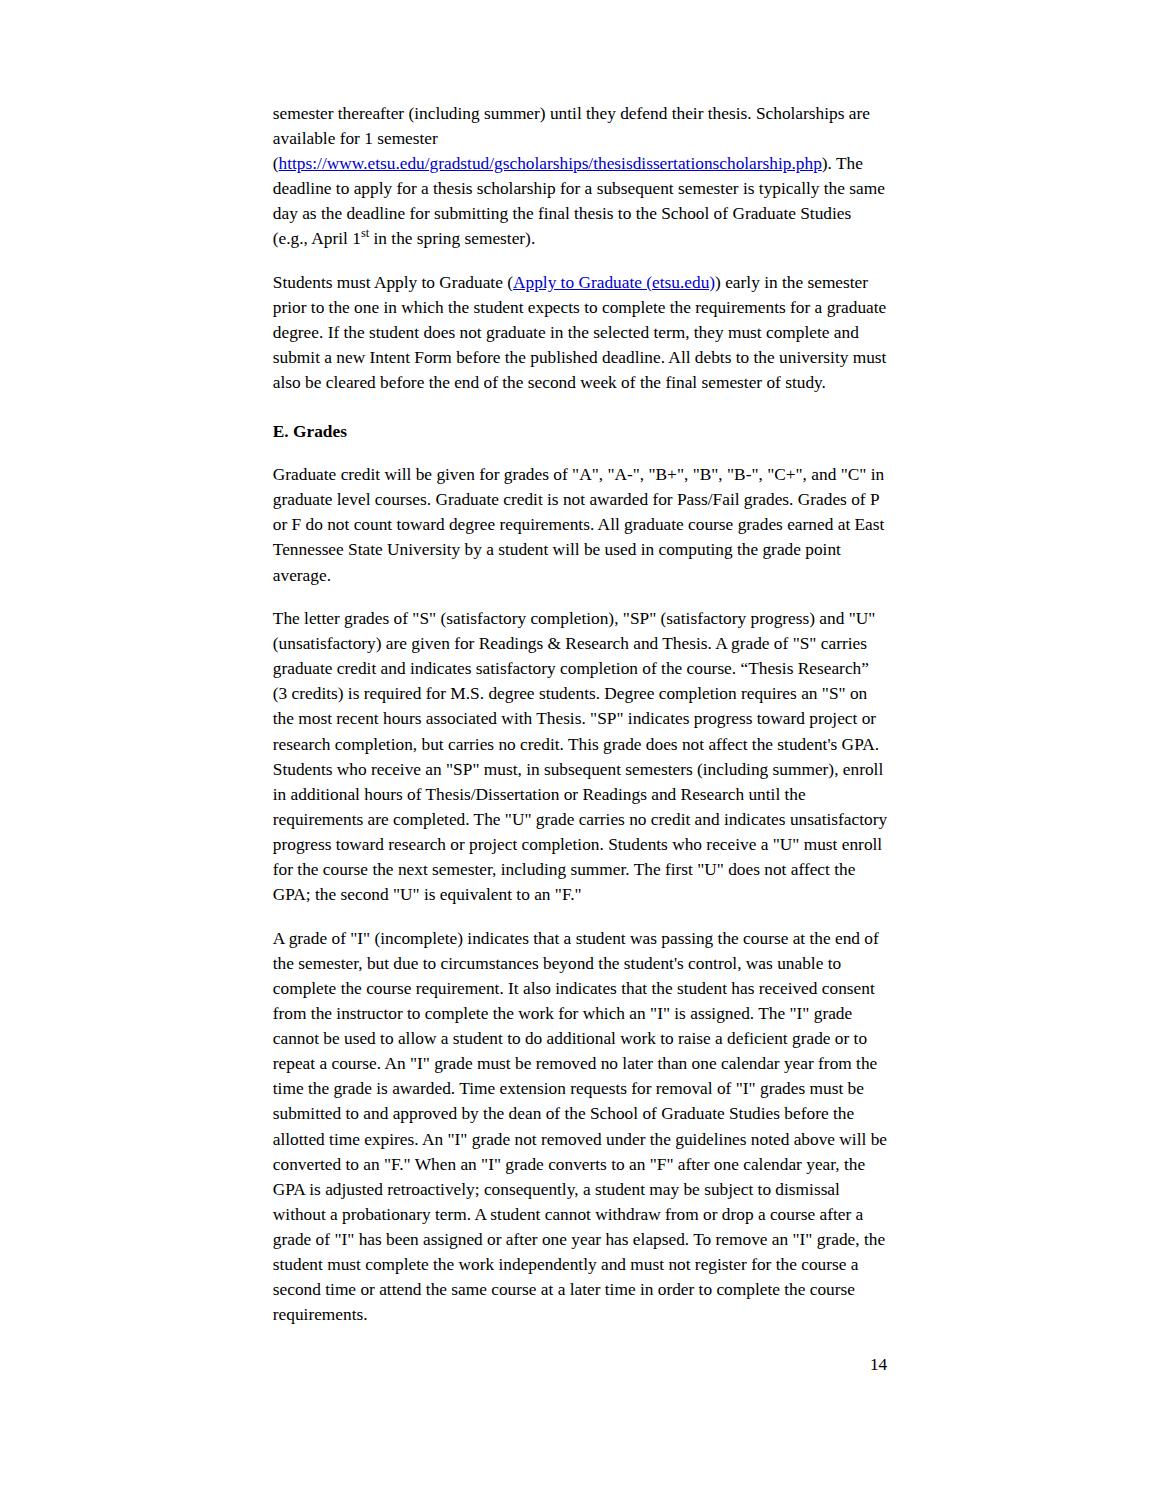semester thereafter (including summer) until they defend their thesis. Scholarships are available for 1 semester (https://www.etsu.edu/gradstud/gscholarships/thesisdissertationscholarship.php). The deadline to apply for a thesis scholarship for a subsequent semester is typically the same day as the deadline for submitting the final thesis to the School of Graduate Studies (e.g., April 1st in the spring semester).
Students must Apply to Graduate (Apply to Graduate (etsu.edu)) early in the semester prior to the one in which the student expects to complete the requirements for a graduate degree. If the student does not graduate in the selected term, they must complete and submit a new Intent Form before the published deadline. All debts to the university must also be cleared before the end of the second week of the final semester of study.
E. Grades
Graduate credit will be given for grades of "A", "A-", "B+", "B", "B-", "C+", and "C" in graduate level courses. Graduate credit is not awarded for Pass/Fail grades. Grades of P or F do not count toward degree requirements. All graduate course grades earned at East Tennessee State University by a student will be used in computing the grade point average.
The letter grades of "S" (satisfactory completion), "SP" (satisfactory progress) and "U" (unsatisfactory) are given for Readings & Research and Thesis. A grade of "S" carries graduate credit and indicates satisfactory completion of the course. “Thesis Research” (3 credits) is required for M.S. degree students. Degree completion requires an "S" on the most recent hours associated with Thesis. "SP" indicates progress toward project or research completion, but carries no credit. This grade does not affect the student's GPA. Students who receive an "SP" must, in subsequent semesters (including summer), enroll in additional hours of Thesis/Dissertation or Readings and Research until the requirements are completed. The "U" grade carries no credit and indicates unsatisfactory progress toward research or project completion. Students who receive a "U" must enroll for the course the next semester, including summer. The first "U" does not affect the GPA; the second "U" is equivalent to an "F."
A grade of "I" (incomplete) indicates that a student was passing the course at the end of the semester, but due to circumstances beyond the student's control, was unable to complete the course requirement. It also indicates that the student has received consent from the instructor to complete the work for which an "I" is assigned. The "I" grade cannot be used to allow a student to do additional work to raise a deficient grade or to repeat a course. An "I" grade must be removed no later than one calendar year from the time the grade is awarded. Time extension requests for removal of "I" grades must be submitted to and approved by the dean of the School of Graduate Studies before the allotted time expires. An "I" grade not removed under the guidelines noted above will be converted to an "F." When an "I" grade converts to an "F" after one calendar year, the GPA is adjusted retroactively; consequently, a student may be subject to dismissal without a probationary term. A student cannot withdraw from or drop a course after a grade of "I" has been assigned or after one year has elapsed. To remove an "I" grade, the student must complete the work independently and must not register for the course a second time or attend the same course at a later time in order to complete the course requirements.
14